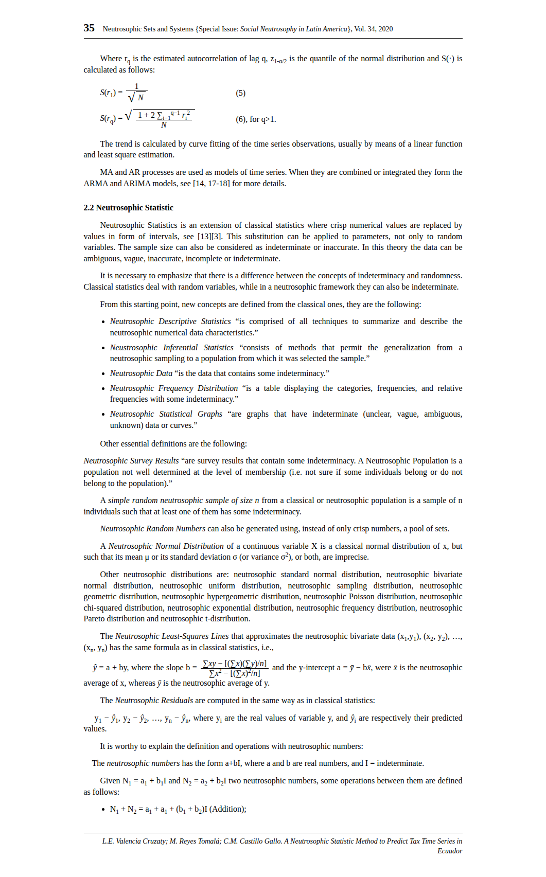35 Neutrosophic Sets and Systems {Special Issue: Social Neutrosophy in Latin America}, Vol. 34, 2020
Where rq is the estimated autocorrelation of lag q, z1-α/2 is the quantile of the normal distribution and S(·) is calculated as follows:
S(r1) = 1√N (5)
S(rq) = √ 1 + 2 ∑i=1q−1 ri2 N (6), for q>1.
The trend is calculated by curve fitting of the time series observations, usually by means of a linear function and least square estimation.
MA and AR processes are used as models of time series. When they are combined or integrated they form the ARMA and ARIMA models, see [14, 17-18] for more details.
2.2 Neutrosophic Statistic
Neutrosophic Statistics is an extension of classical statistics where crisp numerical values are replaced by values in form of intervals, see [13][3]. This substitution can be applied to parameters, not only to random variables. The sample size can also be considered as indeterminate or inaccurate. In this theory the data can be ambiguous, vague, inaccurate, incomplete or indeterminate.
It is necessary to emphasize that there is a difference between the concepts of indeterminacy and randomness. Classical statistics deal with random variables, while in a neutrosophic framework they can also be indeterminate.
From this starting point, new concepts are defined from the classical ones, they are the following:
Neutrosophic Descriptive Statistics “is comprised of all techniques to summarize and describe the neutrosophic numerical data characteristics.”
Neustrosophic Inferential Statistics “consists of methods that permit the generalization from a neutrosophic sampling to a population from which it was selected the sample.”
Neutrosophic Data “is the data that contains some indeterminacy.”
Neutrosophic Frequency Distribution “is a table displaying the categories, frequencies, and relative frequencies with some indeterminacy.”
Neutrosophic Statistical Graphs “are graphs that have indeterminate (unclear, vague, ambiguous, unknown) data or curves.”
Other essential definitions are the following:
Neutrosophic Survey Results “are survey results that contain some indeterminacy. A Neutrosophic Population is a population not well determined at the level of membership (i.e. not sure if some individuals belong or do not belong to the population).”
A simple random neutrosophic sample of size n from a classical or neutrosophic population is a sample of n individuals such that at least one of them has some indeterminacy.
Neutrosophic Random Numbers can also be generated using, instead of only crisp numbers, a pool of sets.
A Neutrosophic Normal Distribution of a continuous variable X is a classical normal distribution of x, but such that its mean μ or its standard deviation σ (or variance σ2), or both, are imprecise.
Other neutrosophic distributions are: neutrosophic standard normal distribution, neutrosophic bivariate normal distribution, neutrosophic uniform distribution, neutrosophic sampling distribution, neutrosophic geometric distribution, neutrosophic hypergeometric distribution, neutrosophic Poisson distribution, neutrosophic chi-squared distribution, neutrosophic exponential distribution, neutrosophic frequency distribution, neutrosophic Pareto distribution and neutrosophic t-distribution.
The Neutrosophic Least-Squares Lines that approximates the neutrosophic bivariate data (x1,y1), (x2, y2), …, (xn, yn) has the same formula as in classical statistics, i.e.,
ŷ = a + by, where the slope b = ∑xy − [(∑x)(∑y)/n] ∑x2 − [(∑x)2/n] and the y-intercept a = ȳ − bx̄, were x̄ is the neutrosophic average of x, whereas ȳ is the neutrosophic average of y.
The Neutrosophic Residuals are computed in the same way as in classical statistics:
y1 − ŷ1, y2 − ŷ2, …, yn − ŷn, where yi are the real values of variable y, and ŷi are respectively their predicted values.
It is worthy to explain the definition and operations with neutrosophic numbers:
The neutrosophic numbers has the form a+bI, where a and b are real numbers, and I = indeterminate.
Given N1 = a1 + b1I and N2 = a2 + b2I two neutrosophic numbers, some operations between them are defined as follows:
N1 + N2 = a1 + a1 + (b1 + b2)I (Addition);
L.E. Valencia Cruzaty; M. Reyes Tomalá; C.M. Castillo Gallo. A Neutrosophic Statistic Method to Predict Tax Time Series in Ecuador